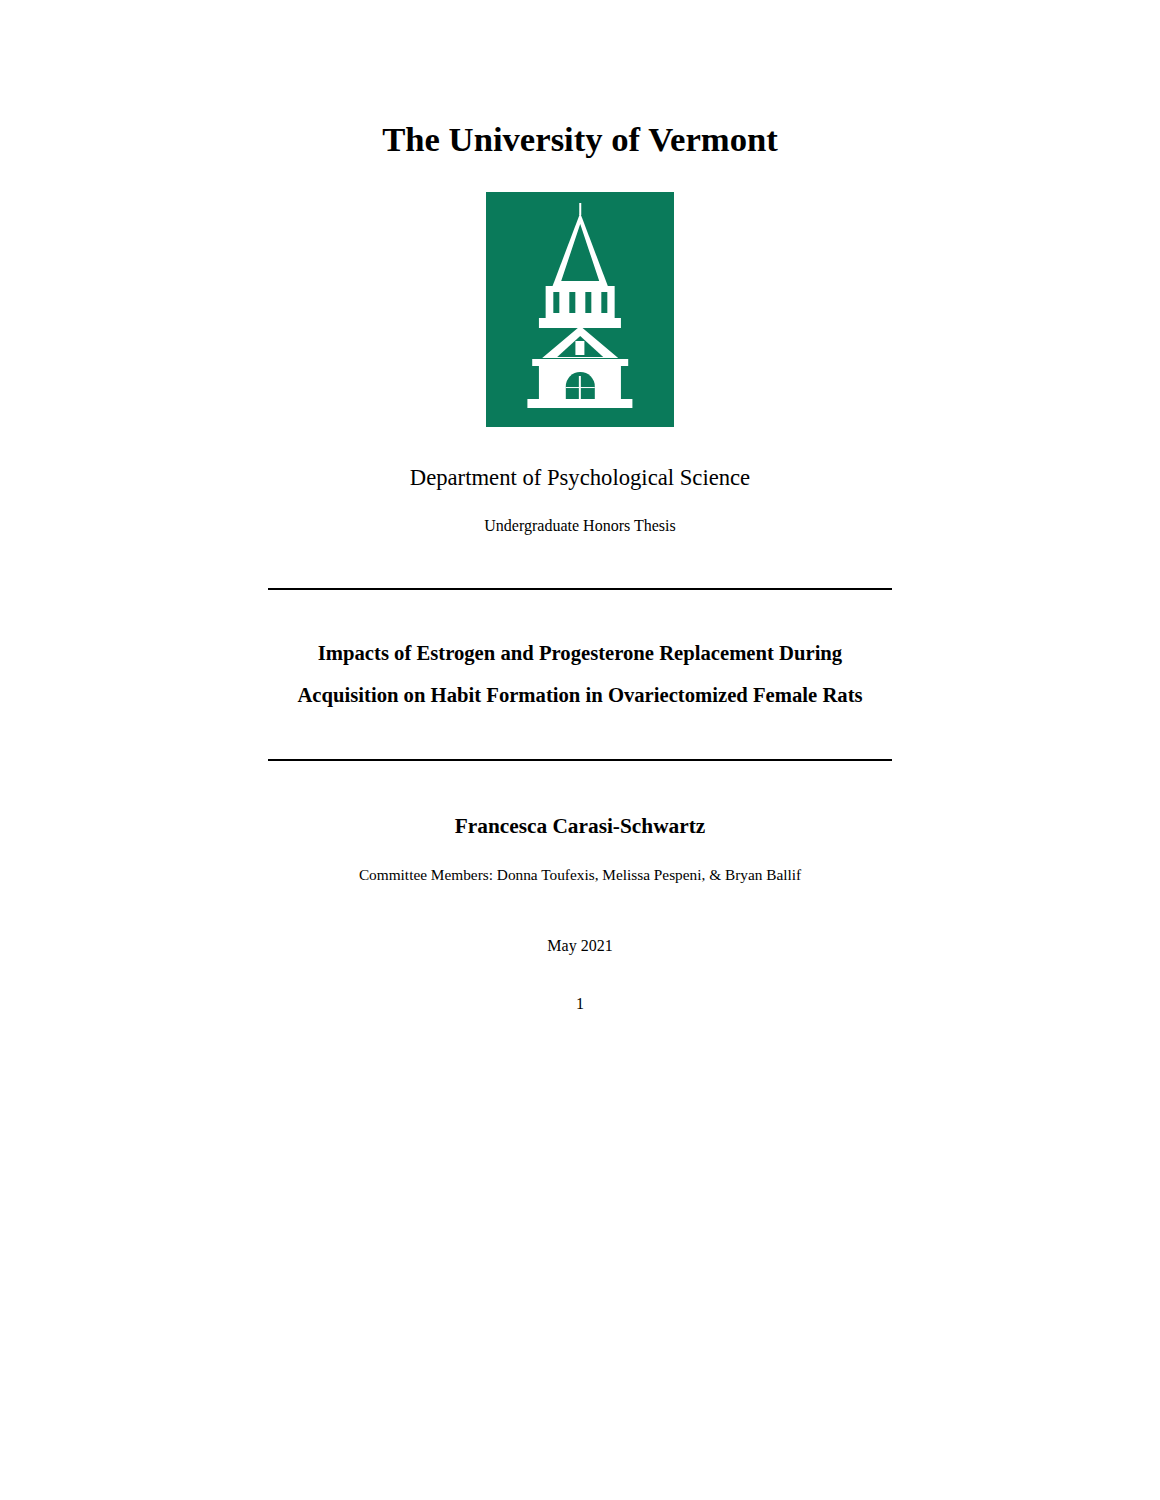The University of Vermont
Department of Psychological Science
Undergraduate Honors Thesis
Impacts of Estrogen and Progesterone Replacement During Acquisition on Habit Formation in Ovariectomized Female Rats
Francesca Carasi-Schwartz
Committee Members: Donna Toufexis, Melissa Pespeni, & Bryan Ballif
May 2021
1